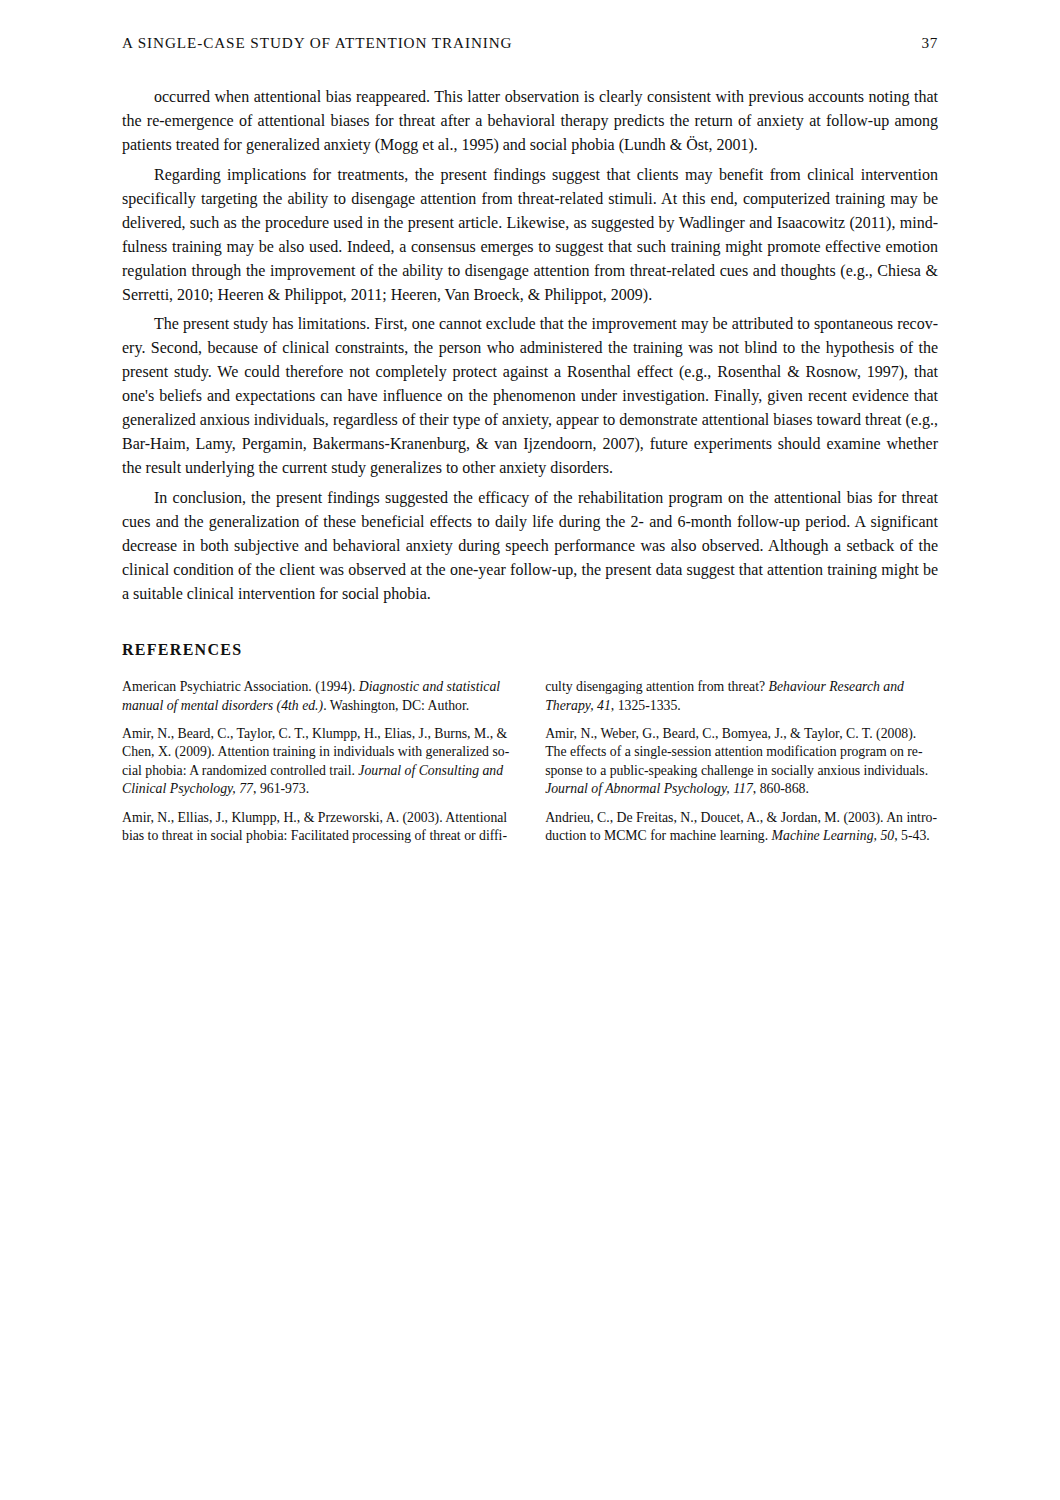A single-case study of attention training 37
occurred when attentional bias reappeared. This latter observation is clearly consistent with previous accounts noting that the re-emergence of attentional biases for threat after a behavioral therapy predicts the return of anxiety at follow-up among patients treated for generalized anxiety (Mogg et al., 1995) and social phobia (Lundh & Öst, 2001).
Regarding implications for treatments, the present findings suggest that clients may benefit from clinical intervention specifically targeting the ability to disengage attention from threat-related stimuli. At this end, computerized training may be delivered, such as the procedure used in the present article. Likewise, as suggested by Wadlinger and Isaacowitz (2011), mindfulness training may be also used. Indeed, a consensus emerges to suggest that such training might promote effective emotion regulation through the improvement of the ability to disengage attention from threat-related cues and thoughts (e.g., Chiesa & Serretti, 2010; Heeren & Philippot, 2011; Heeren, Van Broeck, & Philippot, 2009).
The present study has limitations. First, one cannot exclude that the improvement may be attributed to spontaneous recovery. Second, because of clinical constraints, the person who administered the training was not blind to the hypothesis of the present study. We could therefore not completely protect against a Rosenthal effect (e.g., Rosenthal & Rosnow, 1997), that one's beliefs and expectations can have influence on the phenomenon under investigation. Finally, given recent evidence that generalized anxious individuals, regardless of their type of anxiety, appear to demonstrate attentional biases toward threat (e.g., Bar-Haim, Lamy, Pergamin, Bakermans-Kranenburg, & van Ijzendoorn, 2007), future experiments should examine whether the result underlying the current study generalizes to other anxiety disorders.
In conclusion, the present findings suggested the efficacy of the rehabilitation program on the attentional bias for threat cues and the generalization of these beneficial effects to daily life during the 2- and 6-month follow-up period. A significant decrease in both subjective and behavioral anxiety during speech performance was also observed. Although a setback of the clinical condition of the client was observed at the one-year follow-up, the present data suggest that attention training might be a suitable clinical intervention for social phobia.
References
American Psychiatric Association. (1994). Diagnostic and statistical manual of mental disorders (4th ed.). Washington, DC: Author.
Amir, N., Beard, C., Taylor, C. T., Klumpp, H., Elias, J., Burns, M., & Chen, X. (2009). Attention training in individuals with generalized social phobia: A randomized controlled trail. Journal of Consulting and Clinical Psychology, 77, 961-973.
Amir, N., Ellias, J., Klumpp, H., & Przeworski, A. (2003). Attentional bias to threat in social phobia: Facilitated processing of threat or difficulty disengaging attention from threat? Behaviour Research and Therapy, 41, 1325-1335.
Amir, N., Weber, G., Beard, C., Bomyea, J., & Taylor, C. T. (2008). The effects of a single-session attention modification program on response to a public-speaking challenge in socially anxious individuals. Journal of Abnormal Psychology, 117, 860-868.
Andrieu, C., De Freitas, N., Doucet, A., & Jordan, M. (2003). An introduction to MCMC for machine learning. Machine Learning, 50, 5-43.